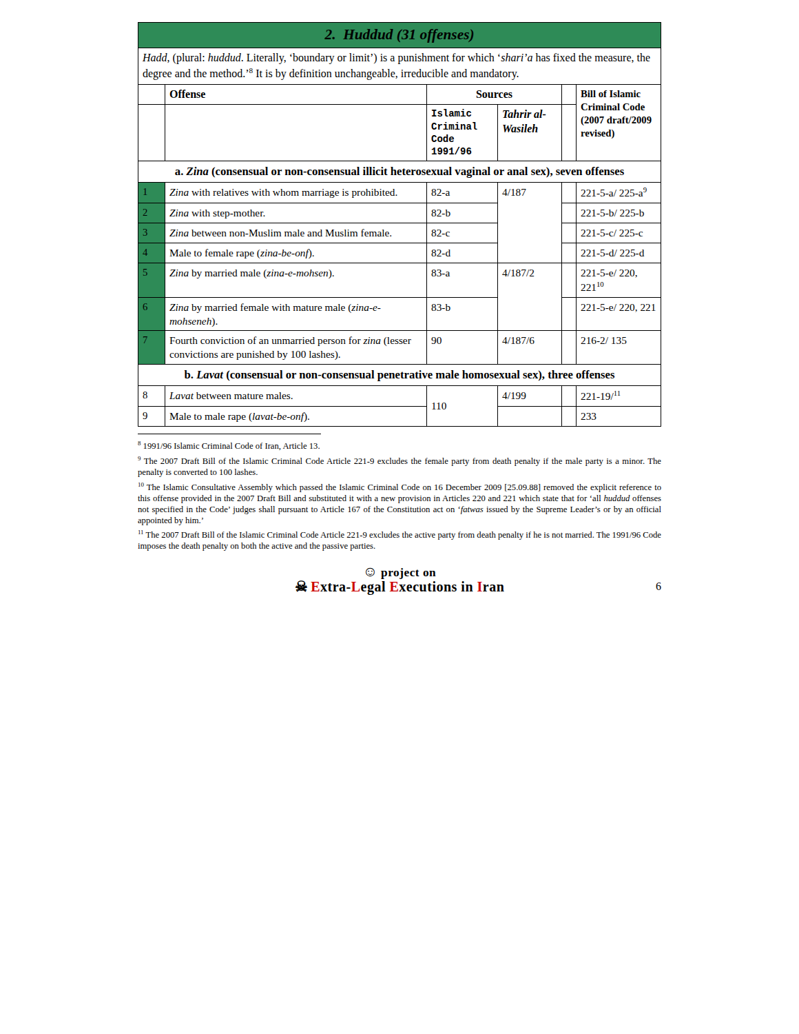| 2. Huddud (31 offenses) |
| Hadd , (plural: huddud . Literally, ‘boundary or limit’) is a punishment for which ‘ shari’a has fixed the measure, the degree and the method.’ 8 It is by definition unchangeable, irreducible and mandatory. |
| | Offense | Sources | | Bill of Islamic Criminal Code (2007 draft/2009 revised) |
| | | Islamic Criminal Code 1991/96 | Tahrir al-Wasileh | |
| a. Zina (consensual or non-consensual illicit heterosexual vaginal or anal sex), seven offenses |
| 1 | Zina with relatives with whom marriage is prohibited. | 82-a | 4/187 | | 221-5-a/ 225-a 9 |
| 2 | Zina with step-mother. | 82-b | | 221-5-b/ 225-b |
| 3 | Zina between non-Muslim male and Muslim female. | 82-c | | 221-5-c/ 225-c |
| 4 | Male to female rape ( zina-be-onf ). | 82-d | | 221-5-d/ 225-d |
| 5 | Zina by married male ( zina-e-mohsen ). | 83-a | 4/187/2 | | 221-5-e/ 220, 221 10 |
| 6 | Zina by married female with mature male ( zina-e-mohseneh ). | 83-b | | 221-5-e/ 220, 221 |
| 7 | Fourth conviction of an unmarried person for zina (lesser convictions are punished by 100 lashes). | 90 | 4/187/6 | | 216-2/ 135 |
| b. Lavat (consensual or non-consensual penetrative male homosexual sex), three offenses |
| 8 | Lavat between mature males. | 110 | 4/199 | | 221-19/ 11 |
| 9 | Male to male rape ( lavat-be-onf ). | | | 233 |
8 1991/96 Islamic Criminal Code of Iran, Article 13.
9 The 2007 Draft Bill of the Islamic Criminal Code Article 221-9 excludes the female party from death penalty if the male party is a minor. The penalty is converted to 100 lashes.
10 The Islamic Consultative Assembly which passed the Islamic Criminal Code on 16 December 2009 [25.09.88] removed the explicit reference to this offense provided in the 2007 Draft Bill and substituted it with a new provision in Articles 220 and 221 which state that for ‘all huddud offenses not specified in the Code’ judges shall pursuant to Article 167 of the Constitution act on ‘fatwas issued by the Supreme Leader’s or by an official appointed by him.’
11 The 2007 Draft Bill of the Islamic Criminal Code Article 221-9 excludes the active party from death penalty if he is not married. The 1991/96 Code imposes the death penalty on both the active and the passive parties.
☺project on
☠Extra-Legal Executions in Iran
6